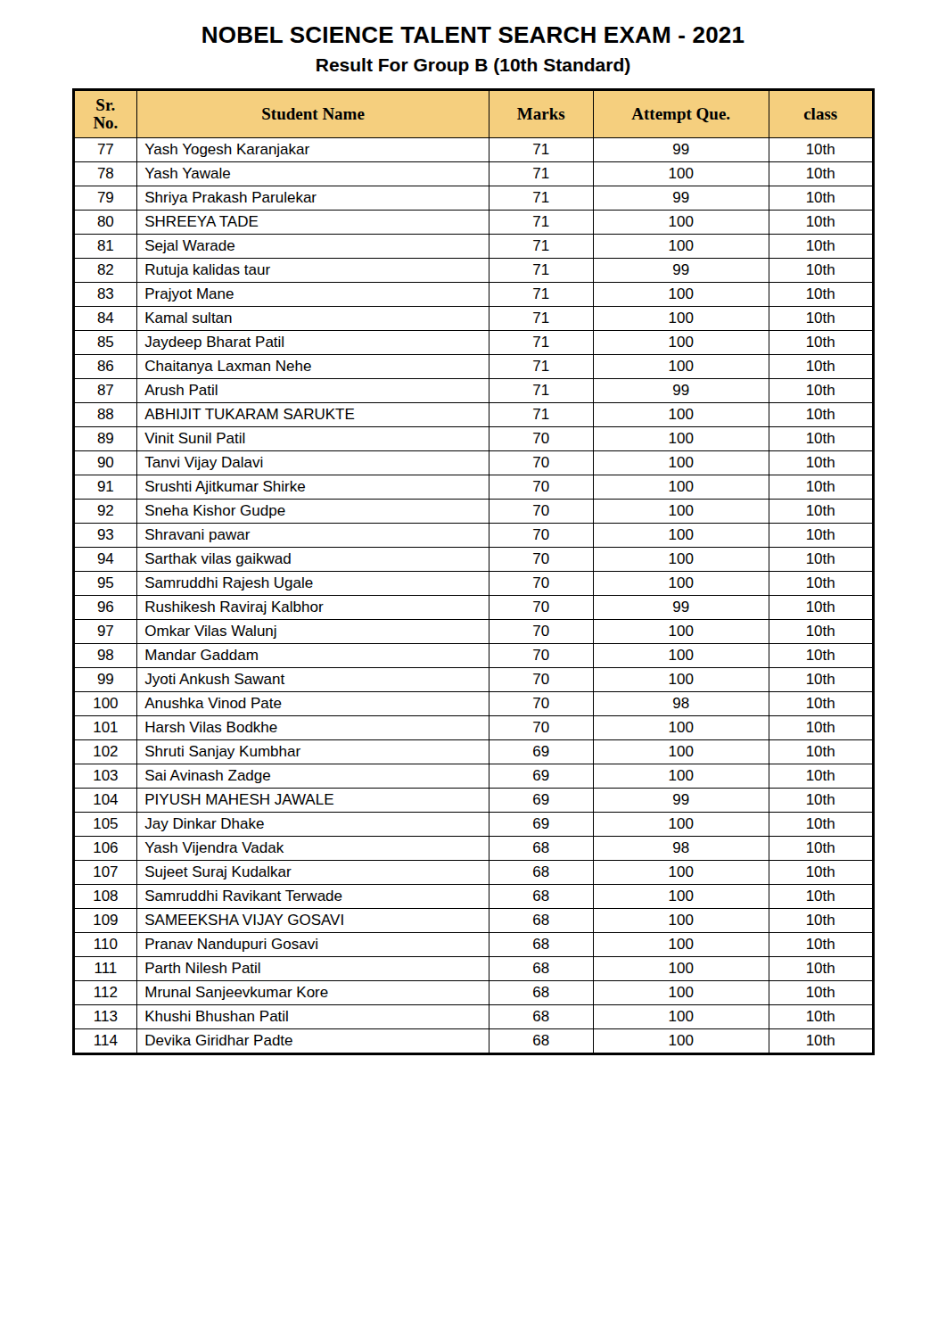NOBEL SCIENCE TALENT SEARCH EXAM - 2021
Result For Group B (10th Standard)
Result list for Group B, 10th Standard
| Sr. No. | Student Name | Marks | Attempt Que. | class |
| --- | --- | --- | --- | --- |
| 77 | Yash Yogesh Karanjakar | 71 | 99 | 10th |
| 78 | Yash Yawale | 71 | 100 | 10th |
| 79 | Shriya Prakash Parulekar | 71 | 99 | 10th |
| 80 | SHREEYA TADE | 71 | 100 | 10th |
| 81 | Sejal Warade | 71 | 100 | 10th |
| 82 | Rutuja kalidas taur | 71 | 99 | 10th |
| 83 | Prajyot Mane | 71 | 100 | 10th |
| 84 | Kamal sultan | 71 | 100 | 10th |
| 85 | Jaydeep Bharat Patil | 71 | 100 | 10th |
| 86 | Chaitanya Laxman Nehe | 71 | 100 | 10th |
| 87 | Arush Patil | 71 | 99 | 10th |
| 88 | ABHIJIT TUKARAM SARUKTE | 71 | 100 | 10th |
| 89 | Vinit Sunil Patil | 70 | 100 | 10th |
| 90 | Tanvi Vijay Dalavi | 70 | 100 | 10th |
| 91 | Srushti Ajitkumar Shirke | 70 | 100 | 10th |
| 92 | Sneha Kishor Gudpe | 70 | 100 | 10th |
| 93 | Shravani pawar | 70 | 100 | 10th |
| 94 | Sarthak vilas gaikwad | 70 | 100 | 10th |
| 95 | Samruddhi Rajesh Ugale | 70 | 100 | 10th |
| 96 | Rushikesh Raviraj Kalbhor | 70 | 99 | 10th |
| 97 | Omkar Vilas Walunj | 70 | 100 | 10th |
| 98 | Mandar Gaddam | 70 | 100 | 10th |
| 99 | Jyoti Ankush Sawant | 70 | 100 | 10th |
| 100 | Anushka Vinod Pate | 70 | 98 | 10th |
| 101 | Harsh Vilas Bodkhe | 70 | 100 | 10th |
| 102 | Shruti Sanjay Kumbhar | 69 | 100 | 10th |
| 103 | Sai Avinash Zadge | 69 | 100 | 10th |
| 104 | PIYUSH MAHESH JAWALE | 69 | 99 | 10th |
| 105 | Jay Dinkar Dhake | 69 | 100 | 10th |
| 106 | Yash Vijendra Vadak | 68 | 98 | 10th |
| 107 | Sujeet Suraj Kudalkar | 68 | 100 | 10th |
| 108 | Samruddhi Ravikant Terwade | 68 | 100 | 10th |
| 109 | SAMEEKSHA VIJAY GOSAVI | 68 | 100 | 10th |
| 110 | Pranav Nandupuri Gosavi | 68 | 100 | 10th |
| 111 | Parth Nilesh Patil | 68 | 100 | 10th |
| 112 | Mrunal Sanjeevkumar Kore | 68 | 100 | 10th |
| 113 | Khushi Bhushan Patil | 68 | 100 | 10th |
| 114 | Devika Giridhar Padte | 68 | 100 | 10th |